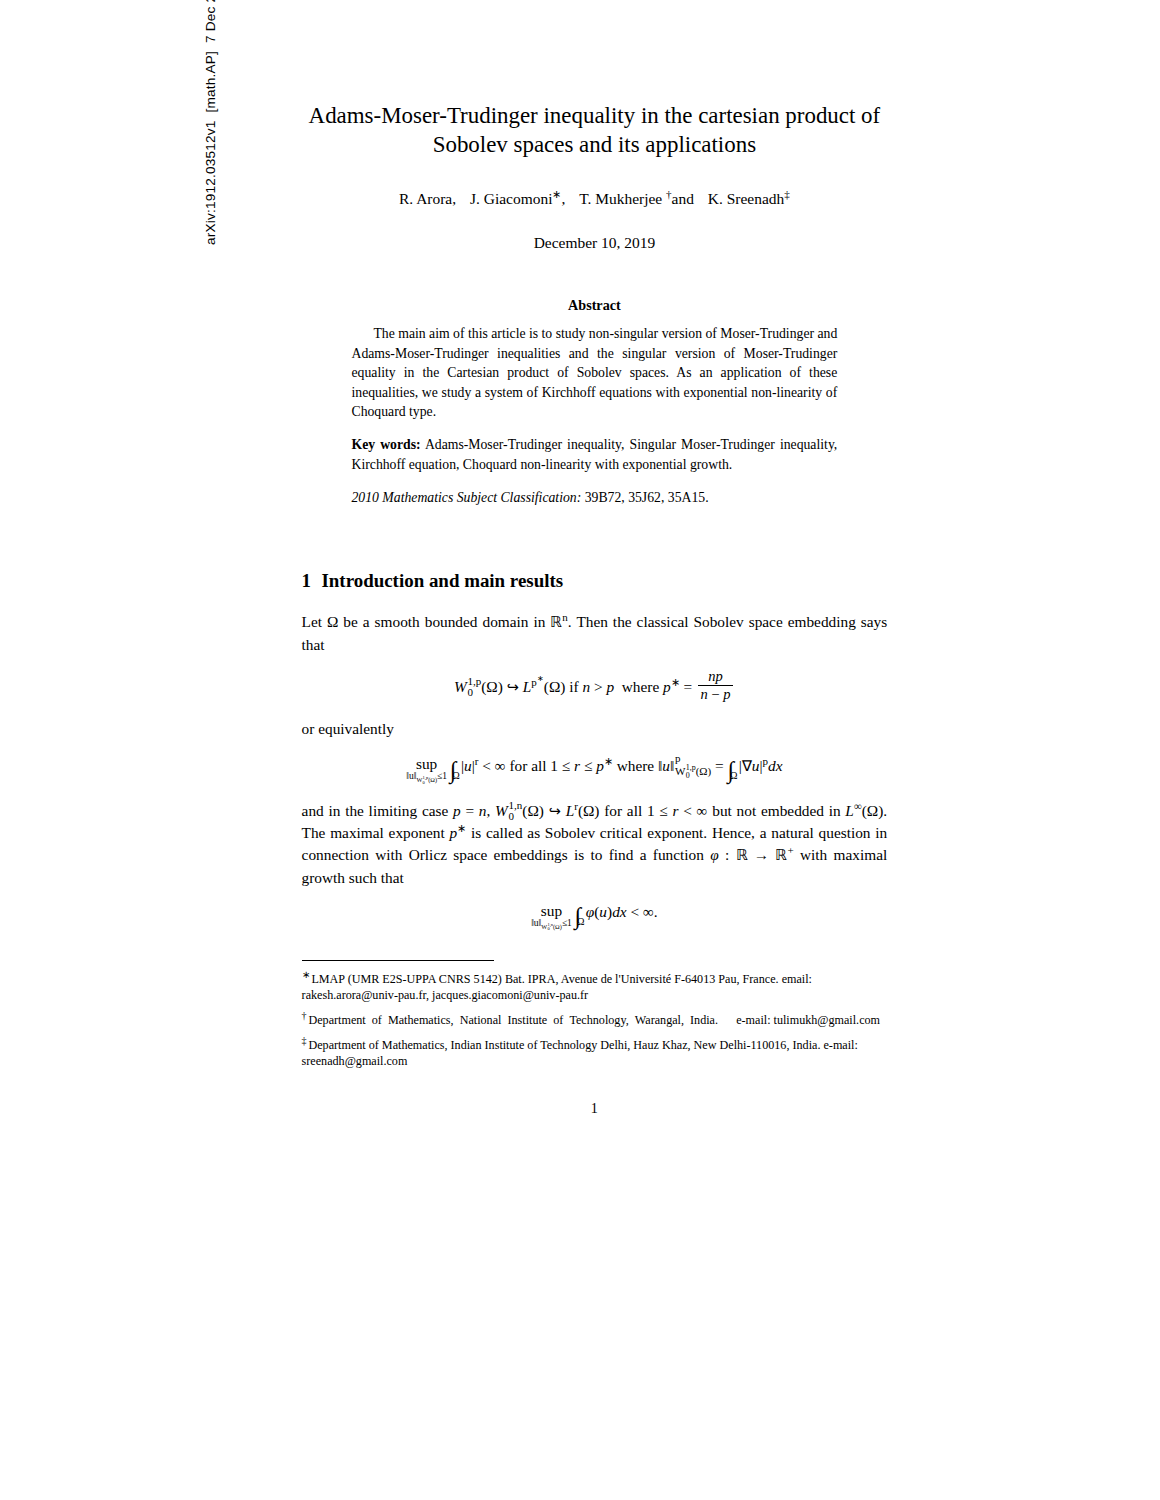arXiv:1912.03512v1 [math.AP] 7 Dec 2019
Adams-Moser-Trudinger inequality in the cartesian product of
Sobolev spaces and its applications
R. Arora, J. Giacomoni∗, T. Mukherjee †and K. Sreenadh‡
December 10, 2019
Abstract
The main aim of this article is to study non-singular version of Moser-Trudinger and Adams-Moser-Trudinger inequalities and the singular version of Moser-Trudinger equality in the Cartesian product of Sobolev spaces. As an application of these inequalities, we study a system of Kirchhoff equations with exponential non-linearity of Choquard type.
Key words: Adams-Moser-Trudinger inequality, Singular Moser-Trudinger inequality, Kirchhoff equation, Choquard non-linearity with exponential growth.
2010 Mathematics Subject Classification: 39B72, 35J62, 35A15.
1 Introduction and main results
Let Ω be a smooth bounded domain in ℝn. Then the classical Sobolev space embedding says that
W 1,p 0(Ω) ↪ Lp∗(Ω) if n > p where p∗ = np n − p
or equivalently
sup‖u‖W1,p 0(Ω)≤1∫Ω|u|r < ∞ for all 1 ≤ r ≤ p∗ where ‖u‖pW1,p 0(Ω) = ∫Ω|∇u|pdx
and in the limiting case p = n, W 1,n 0(Ω) ↪ Lr(Ω) for all 1 ≤ r < ∞ but not embedded in L∞(Ω). The maximal exponent p∗ is called as Sobolev critical exponent. Hence, a natural question in connection with Orlicz space embeddings is to find a function φ : ℝ → ℝ+ with maximal growth such that
sup‖u‖W1,n 0(Ω)≤1∫Ωφ(u)dx < ∞.
∗LMAP (UMR E2S-UPPA CNRS 5142) Bat. IPRA, Avenue de l'Université F-64013 Pau, France. email: rakesh.arora@univ-pau.fr, jacques.giacomoni@univ-pau.fr
†Department of Mathematics, National Institute of Technology, Warangal, India. e-mail: tulimukh@gmail.com
‡Department of Mathematics, Indian Institute of Technology Delhi, Hauz Khaz, New Delhi-110016, India. e-mail: sreenadh@gmail.com
1